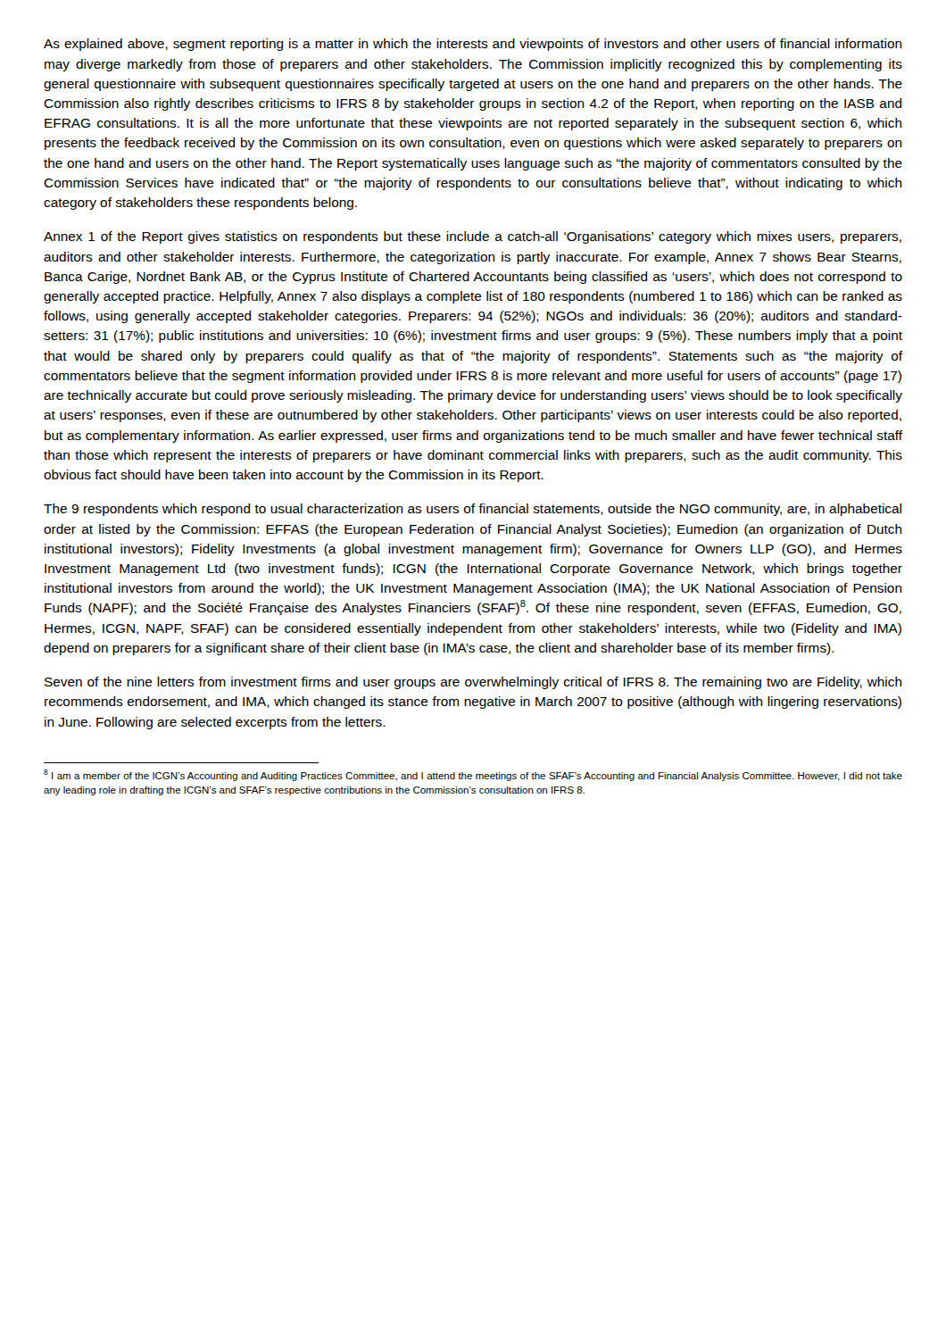As explained above, segment reporting is a matter in which the interests and viewpoints of investors and other users of financial information may diverge markedly from those of preparers and other stakeholders. The Commission implicitly recognized this by complementing its general questionnaire with subsequent questionnaires specifically targeted at users on the one hand and preparers on the other hands. The Commission also rightly describes criticisms to IFRS 8 by stakeholder groups in section 4.2 of the Report, when reporting on the IASB and EFRAG consultations. It is all the more unfortunate that these viewpoints are not reported separately in the subsequent section 6, which presents the feedback received by the Commission on its own consultation, even on questions which were asked separately to preparers on the one hand and users on the other hand. The Report systematically uses language such as “the majority of commentators consulted by the Commission Services have indicated that” or “the majority of respondents to our consultations believe that”, without indicating to which category of stakeholders these respondents belong.
Annex 1 of the Report gives statistics on respondents but these include a catch-all ‘Organisations’ category which mixes users, preparers, auditors and other stakeholder interests. Furthermore, the categorization is partly inaccurate. For example, Annex 7 shows Bear Stearns, Banca Carige, Nordnet Bank AB, or the Cyprus Institute of Chartered Accountants being classified as ‘users’, which does not correspond to generally accepted practice. Helpfully, Annex 7 also displays a complete list of 180 respondents (numbered 1 to 186) which can be ranked as follows, using generally accepted stakeholder categories. Preparers: 94 (52%); NGOs and individuals: 36 (20%); auditors and standard-setters: 31 (17%); public institutions and universities: 10 (6%); investment firms and user groups: 9 (5%). These numbers imply that a point that would be shared only by preparers could qualify as that of “the majority of respondents”. Statements such as “the majority of commentators believe that the segment information provided under IFRS 8 is more relevant and more useful for users of accounts” (page 17) are technically accurate but could prove seriously misleading. The primary device for understanding users’ views should be to look specifically at users’ responses, even if these are outnumbered by other stakeholders. Other participants’ views on user interests could be also reported, but as complementary information. As earlier expressed, user firms and organizations tend to be much smaller and have fewer technical staff than those which represent the interests of preparers or have dominant commercial links with preparers, such as the audit community. This obvious fact should have been taken into account by the Commission in its Report.
The 9 respondents which respond to usual characterization as users of financial statements, outside the NGO community, are, in alphabetical order at listed by the Commission: EFFAS (the European Federation of Financial Analyst Societies); Eumedion (an organization of Dutch institutional investors); Fidelity Investments (a global investment management firm); Governance for Owners LLP (GO), and Hermes Investment Management Ltd (two investment funds); ICGN (the International Corporate Governance Network, which brings together institutional investors from around the world); the UK Investment Management Association (IMA); the UK National Association of Pension Funds (NAPF); and the Société Française des Analystes Financiers (SFAF)8. Of these nine respondent, seven (EFFAS, Eumedion, GO, Hermes, ICGN, NAPF, SFAF) can be considered essentially independent from other stakeholders’ interests, while two (Fidelity and IMA) depend on preparers for a significant share of their client base (in IMA’s case, the client and shareholder base of its member firms).
Seven of the nine letters from investment firms and user groups are overwhelmingly critical of IFRS 8. The remaining two are Fidelity, which recommends endorsement, and IMA, which changed its stance from negative in March 2007 to positive (although with lingering reservations) in June. Following are selected excerpts from the letters.
8 I am a member of the ICGN’s Accounting and Auditing Practices Committee, and I attend the meetings of the SFAF’s Accounting and Financial Analysis Committee. However, I did not take any leading role in drafting the ICGN’s and SFAF’s respective contributions in the Commission’s consultation on IFRS 8.